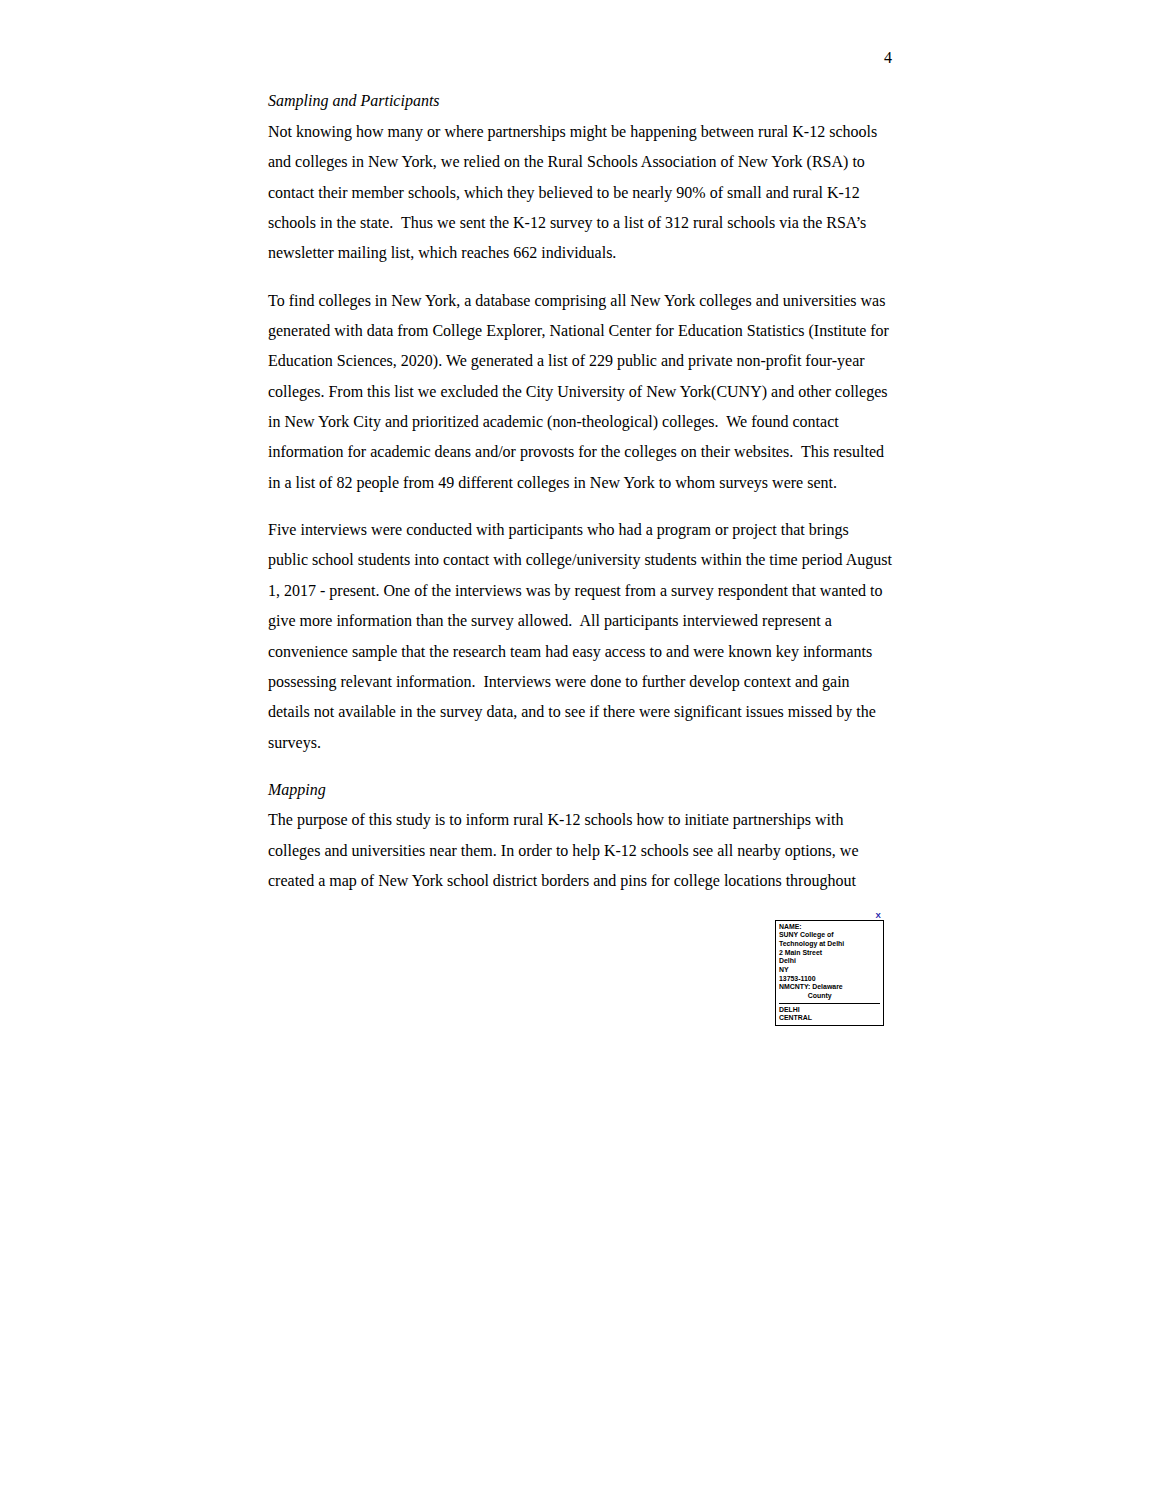4
Sampling and Participants
Not knowing how many or where partnerships might be happening between rural K-12 schools and colleges in New York, we relied on the Rural Schools Association of New York (RSA) to contact their member schools, which they believed to be nearly 90% of small and rural K-12 schools in the state. Thus we sent the K-12 survey to a list of 312 rural schools via the RSA’s newsletter mailing list, which reaches 662 individuals.
To find colleges in New York, a database comprising all New York colleges and universities was generated with data from College Explorer, National Center for Education Statistics (Institute for Education Sciences, 2020). We generated a list of 229 public and private non-profit four-year colleges. From this list we excluded the City University of New York(CUNY) and other colleges in New York City and prioritized academic (non-theological) colleges. We found contact information for academic deans and/or provosts for the colleges on their websites. This resulted in a list of 82 people from 49 different colleges in New York to whom surveys were sent.
Five interviews were conducted with participants who had a program or project that brings public school students into contact with college/university students within the time period August 1, 2017 - present. One of the interviews was by request from a survey respondent that wanted to give more information than the survey allowed. All participants interviewed represent a convenience sample that the research team had easy access to and were known key informants possessing relevant information. Interviews were done to further develop context and gain details not available in the survey data, and to see if there were significant issues missed by the surveys.
Mapping
The purpose of this study is to inform rural K-12 schools how to initiate partnerships with colleges and universities near them. In order to help K-12 schools see all nearby options, we created a map of New York school district borders and pins for college locations throughout
X NAME:
SUNY College of
Technology at Delhi
2 Main Street
Delhi
NY
13753-1100
NMCNTY: Delaware
County
DELHI
CENTRAL